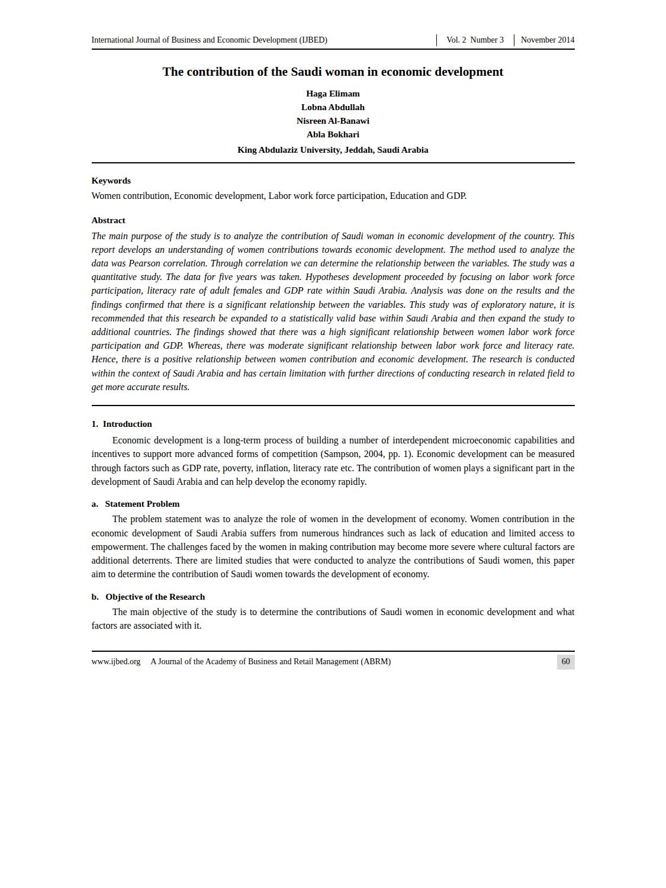International Journal of Business and Economic Development (IJBED) Vol. 2 Number 3 November 2014
The contribution of the Saudi woman in economic development
Haga Elimam
Lobna Abdullah
Nisreen Al-Banawi
Abla Bokhari
King Abdulaziz University, Jeddah, Saudi Arabia
Keywords
Women contribution, Economic development, Labor work force participation, Education and GDP.
Abstract
The main purpose of the study is to analyze the contribution of Saudi woman in economic development of the country. This report develops an understanding of women contributions towards economic development. The method used to analyze the data was Pearson correlation. Through correlation we can determine the relationship between the variables. The study was a quantitative study. The data for five years was taken. Hypotheses development proceeded by focusing on labor work force participation, literacy rate of adult females and GDP rate within Saudi Arabia. Analysis was done on the results and the findings confirmed that there is a significant relationship between the variables. This study was of exploratory nature, it is recommended that this research be expanded to a statistically valid base within Saudi Arabia and then expand the study to additional countries. The findings showed that there was a high significant relationship between women labor work force participation and GDP. Whereas, there was moderate significant relationship between labor work force and literacy rate. Hence, there is a positive relationship between women contribution and economic development. The research is conducted within the context of Saudi Arabia and has certain limitation with further directions of conducting research in related field to get more accurate results.
1. Introduction
Economic development is a long-term process of building a number of interdependent microeconomic capabilities and incentives to support more advanced forms of competition (Sampson, 2004, pp. 1). Economic development can be measured through factors such as GDP rate, poverty, inflation, literacy rate etc. The contribution of women plays a significant part in the development of Saudi Arabia and can help develop the economy rapidly.
a. Statement Problem
The problem statement was to analyze the role of women in the development of economy. Women contribution in the economic development of Saudi Arabia suffers from numerous hindrances such as lack of education and limited access to empowerment. The challenges faced by the women in making contribution may become more severe where cultural factors are additional deterrents. There are limited studies that were conducted to analyze the contributions of Saudi women, this paper aim to determine the contribution of Saudi women towards the development of economy.
b. Objective of the Research
The main objective of the study is to determine the contributions of Saudi women in economic development and what factors are associated with it.
www.ijbed.org A Journal of the Academy of Business and Retail Management (ABRM) 60